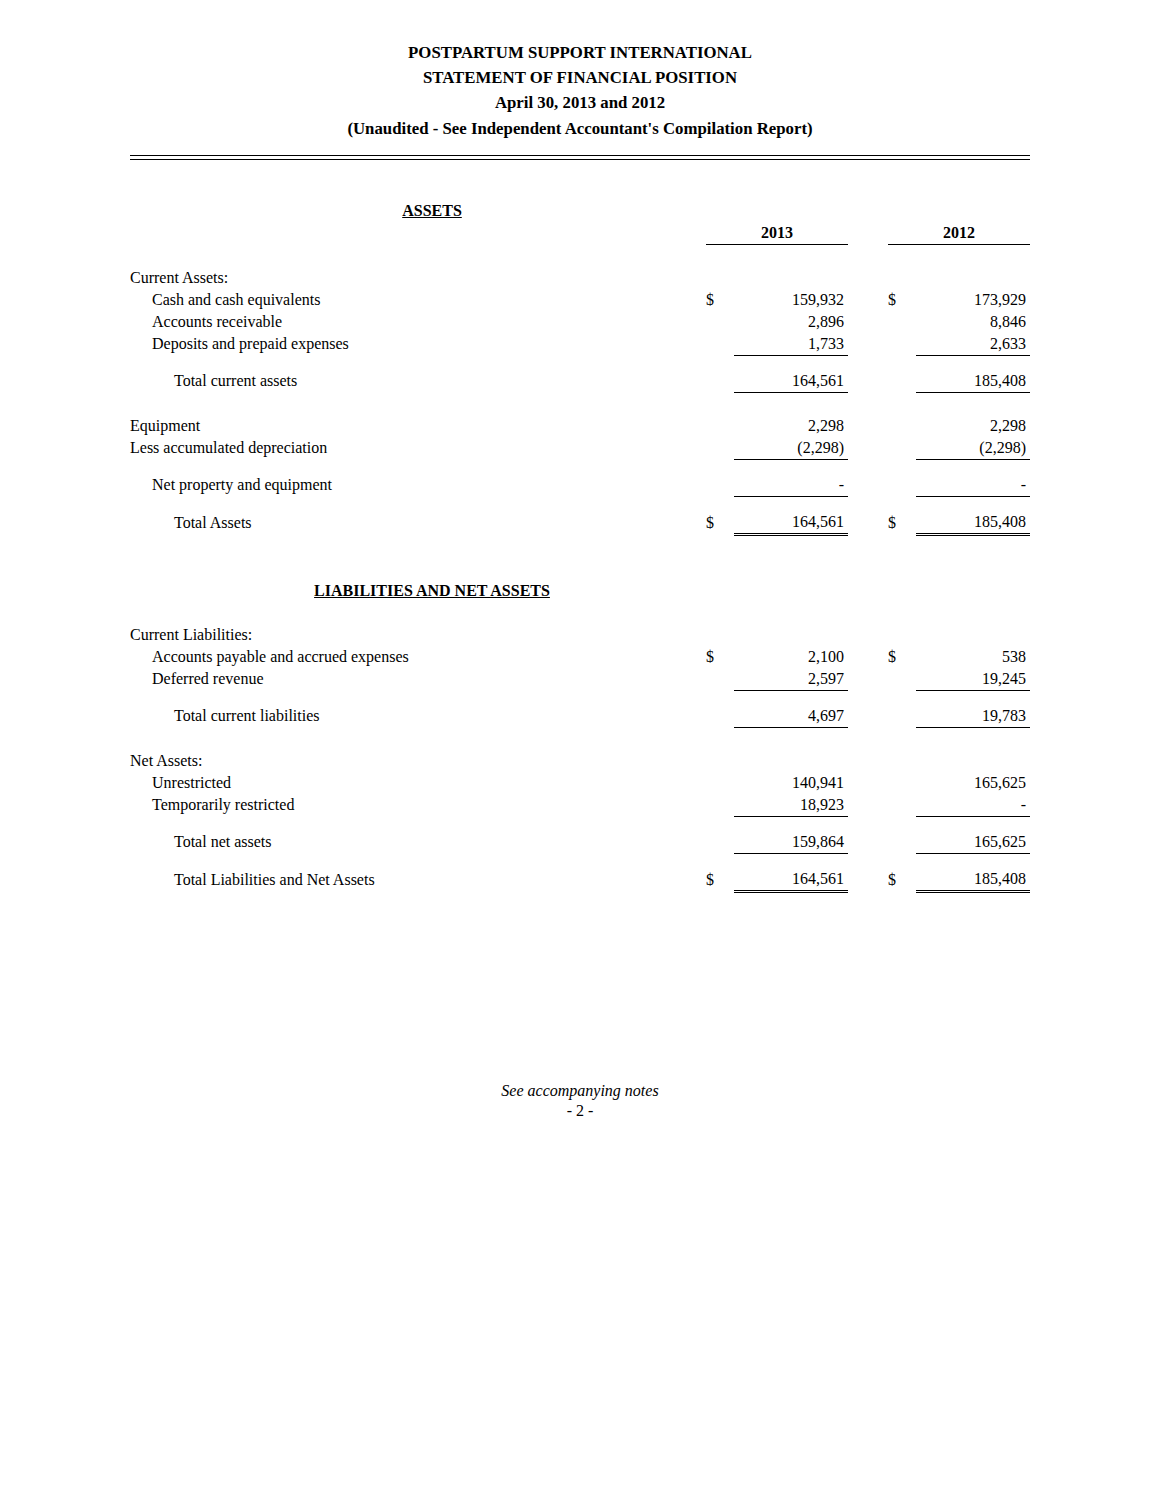POSTPARTUM SUPPORT INTERNATIONAL STATEMENT OF FINANCIAL POSITION April 30, 2013 and 2012 (Unaudited - See Independent Accountant's Compilation Report)
| ASSETS | |
| | | 2013 | | 2012 |
| Current Assets: | | | | | | |
| Cash and cash equivalents | | $ | 159,932 | | $ | 173,929 |
| Accounts receivable | | | 2,896 | | | 8,846 |
| Deposits and prepaid expenses | | | 1,733 | | | 2,633 |
| Total current assets | | | 164,561 | | | 185,408 |
| Equipment | | | 2,298 | | | 2,298 |
| Less accumulated depreciation | | | (2,298) | | | (2,298) |
| Net property and equipment | | | - | | | - |
| Total Assets | | $ | 164,561 | | $ | 185,408 |
| LIABILITIES AND NET ASSETS | |
| Current Liabilities: | | | | | | |
| Accounts payable and accrued expenses | | $ | 2,100 | | $ | 538 |
| Deferred revenue | | | 2,597 | | | 19,245 |
| Total current liabilities | | | 4,697 | | | 19,783 |
| Net Assets: | | | | | | |
| Unrestricted | | | 140,941 | | | 165,625 |
| Temporarily restricted | | | 18,923 | | | - |
| Total net assets | | | 159,864 | | | 165,625 |
| Total Liabilities and Net Assets | | $ | 164,561 | | $ | 185,408 |
See accompanying notes
- 2 -